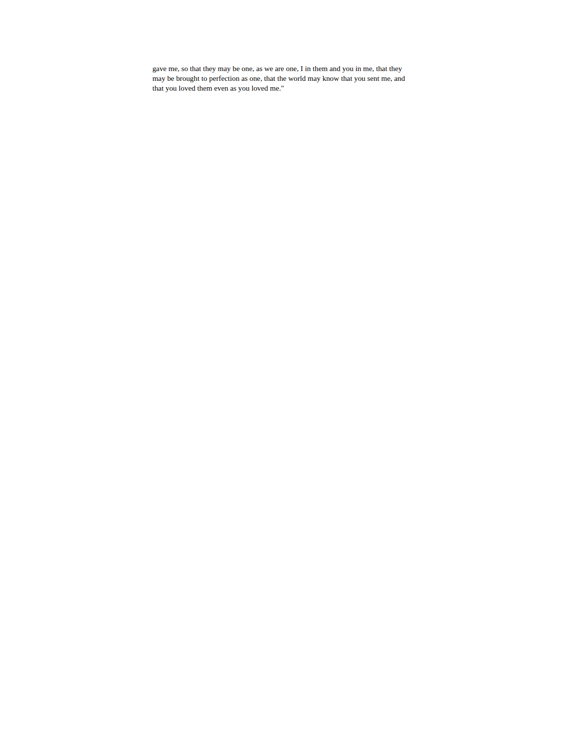gave me, so that they may be one, as we are one, I in them and you in me, that they may be brought to perfection as one, that the world may know that you sent me, and that you loved them even as you loved me."